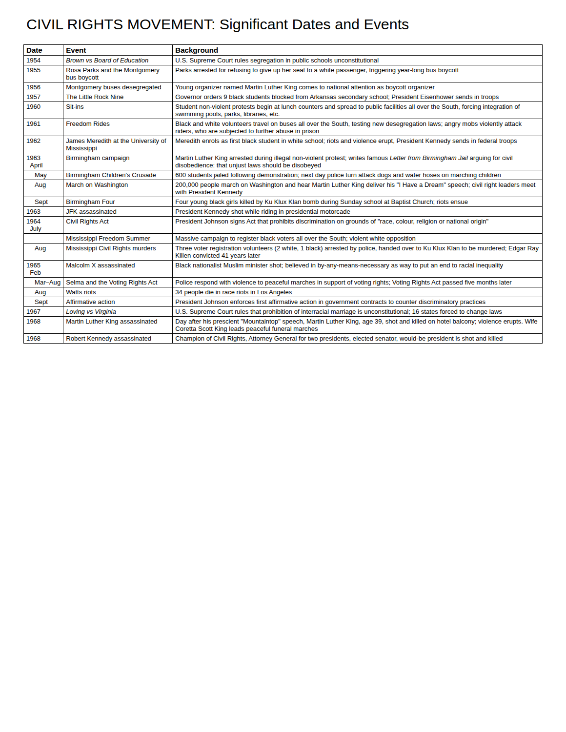CIVIL RIGHTS MOVEMENT: Significant Dates and Events
| Date | Event | Background |
| --- | --- | --- |
| 1954 | Brown vs Board of Education | U.S. Supreme Court rules segregation in public schools unconstitutional |
| 1955 | Rosa Parks and the Montgomery bus boycott | Parks arrested for refusing to give up her seat to a white passenger, triggering year-long bus boycott |
| 1956 | Montgomery buses desegregated | Young organizer named Martin Luther King comes to national attention as boycott organizer |
| 1957 | The Little Rock Nine | Governor orders 9 black students blocked from Arkansas secondary school; President Eisenhower sends in troops |
| 1960 | Sit-ins | Student non-violent protests begin at lunch counters and spread to public facilities all over the South, forcing integration of swimming pools, parks, libraries, etc. |
| 1961 | Freedom Rides | Black and white volunteers travel on buses all over the South, testing new desegregation laws; angry mobs violently attack riders, who are subjected to further abuse in prison |
| 1962 | James Meredith at the University of Mississippi | Meredith enrols as first black student in white school; riots and violence erupt, President Kennedy sends in federal troops |
| 1963 April | Birmingham campaign | Martin Luther King arrested during illegal non-violent protest; writes famous Letter from Birmingham Jail arguing for civil disobedience: that unjust laws should be disobeyed |
| May | Birmingham Children's Crusade | 600 students jailed following demonstration; next day police turn attack dogs and water hoses on marching children |
| Aug | March on Washington | 200,000 people march on Washington and hear Martin Luther King deliver his "I Have a Dream" speech; civil right leaders meet with President Kennedy |
| Sept | Birmingham Four | Four young black girls killed by Ku Klux Klan bomb during Sunday school at Baptist Church; riots ensue |
| 1963 | JFK assassinated | President Kennedy shot while riding in presidential motorcade |
| 1964 July | Civil Rights Act | President Johnson signs Act that prohibits discrimination on grounds of "race, colour, religion or national origin" |
| | Mississippi Freedom Summer | Massive campaign to register black voters all over the South; violent white opposition |
| Aug | Mississippi Civil Rights murders | Three voter registration volunteers (2 white, 1 black) arrested by police, handed over to Ku Klux Klan to be murdered; Edgar Ray Killen convicted 41 years later |
| 1965 Feb | Malcolm X assassinated | Black nationalist Muslim minister shot; believed in by-any-means-necessary as way to put an end to racial inequality |
| Mar–Aug | Selma and the Voting Rights Act | Police respond with violence to peaceful marches in support of voting rights; Voting Rights Act passed five months later |
| Aug | Watts riots | 34 people die in race riots in Los Angeles |
| Sept | Affirmative action | President Johnson enforces first affirmative action in government contracts to counter discriminatory practices |
| 1967 | Loving vs Virginia | U.S. Supreme Court rules that prohibition of interracial marriage is unconstitutional; 16 states forced to change laws |
| 1968 | Martin Luther King assassinated | Day after his prescient "Mountaintop" speech, Martin Luther King, age 39, shot and killed on hotel balcony; violence erupts. Wife Coretta Scott King leads peaceful funeral marches |
| 1968 | Robert Kennedy assassinated | Champion of Civil Rights, Attorney General for two presidents, elected senator, would-be president is shot and killed |